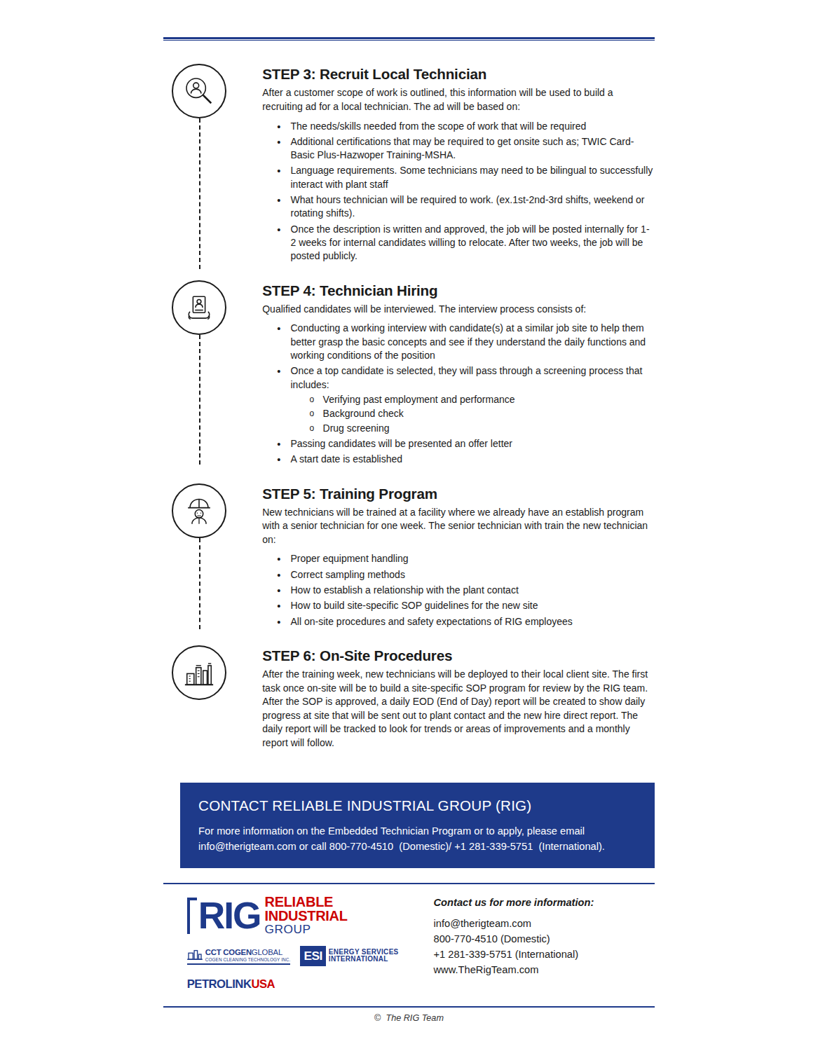STEP 3: Recruit Local Technician
After a customer scope of work is outlined, this information will be used to build a recruiting ad for a local technician. The ad will be based on:
The needs/skills needed from the scope of work that will be required
Additional certifications that may be required to get onsite such as; TWIC Card-Basic Plus-Hazwoper Training-MSHA.
Language requirements. Some technicians may need to be bilingual to successfully interact with plant staff
What hours technician will be required to work. (ex.1st-2nd-3rd shifts, weekend or rotating shifts).
Once the description is written and approved, the job will be posted internally for 1-2 weeks for internal candidates willing to relocate. After two weeks, the job will be posted publicly.
STEP 4: Technician Hiring
Qualified candidates will be interviewed. The interview process consists of:
Conducting a working interview with candidate(s) at a similar job site to help them better grasp the basic concepts and see if they understand the daily functions and working conditions of the position
Once a top candidate is selected, they will pass through a screening process that includes:
Verifying past employment and performance
Background check
Drug screening
Passing candidates will be presented an offer letter
A start date is established
STEP 5: Training Program
New technicians will be trained at a facility where we already have an establish program with a senior technician for one week. The senior technician with train the new technician on:
Proper equipment handling
Correct sampling methods
How to establish a relationship with the plant contact
How to build site-specific SOP guidelines for the new site
All on-site procedures and safety expectations of RIG employees
STEP 6: On-Site Procedures
After the training week, new technicians will be deployed to their local client site. The first task once on-site will be to build a site-specific SOP program for review by the RIG team. After the SOP is approved, a daily EOD (End of Day) report will be created to show daily progress at site that will be sent out to plant contact and the new hire direct report. The daily report will be tracked to look for trends or areas of improvements and a monthly report will follow.
CONTACT RELIABLE INDUSTRIAL GROUP (RIG)
For more information on the Embedded Technician Program or to apply, please email
info@therigteam.com or call 800-770-4510 (Domestic)/ +1 281-339-5751 (International).
RIG
RELIABLE INDUSTRIAL GROUP
CCT COGEN GLOBAL COGEN CLEANING TECHNOLOGY INC.
ESI
ENERGY SERVICES INTERNATIONAL
PETROLINKUSA
Contact us for more information:
info@therigteam.com
800-770-4510 (Domestic)
+1 281-339-5751 (International)
www.TheRigTeam.com
© The RIG Team